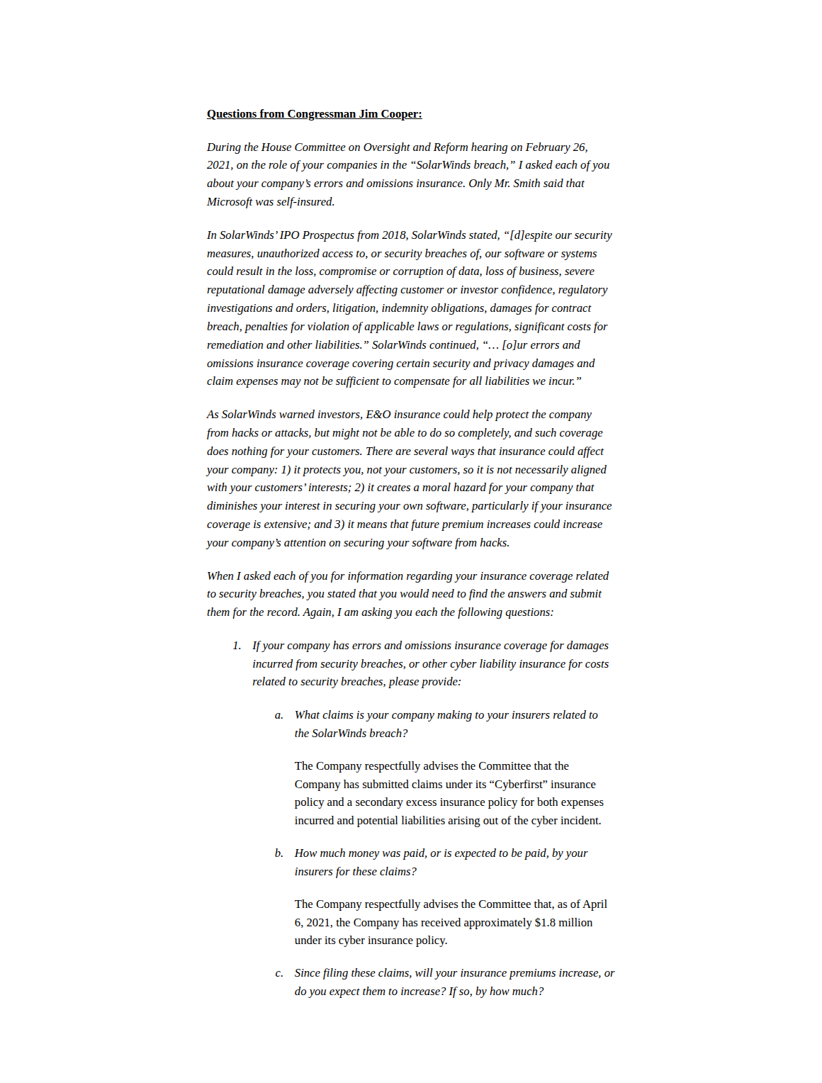Questions from Congressman Jim Cooper:
During the House Committee on Oversight and Reform hearing on February 26, 2021, on the role of your companies in the “SolarWinds breach,” I asked each of you about your company’s errors and omissions insurance. Only Mr. Smith said that Microsoft was self-insured.
In SolarWinds’ IPO Prospectus from 2018, SolarWinds stated, “[d]espite our security measures, unauthorized access to, or security breaches of, our software or systems could result in the loss, compromise or corruption of data, loss of business, severe reputational damage adversely affecting customer or investor confidence, regulatory investigations and orders, litigation, indemnity obligations, damages for contract breach, penalties for violation of applicable laws or regulations, significant costs for remediation and other liabilities.” SolarWinds continued, “… [o]ur errors and omissions insurance coverage covering certain security and privacy damages and claim expenses may not be sufficient to compensate for all liabilities we incur.”
As SolarWinds warned investors, E&O insurance could help protect the company from hacks or attacks, but might not be able to do so completely, and such coverage does nothing for your customers. There are several ways that insurance could affect your company: 1) it protects you, not your customers, so it is not necessarily aligned with your customers’ interests; 2) it creates a moral hazard for your company that diminishes your interest in securing your own software, particularly if your insurance coverage is extensive; and 3) it means that future premium increases could increase your company’s attention on securing your software from hacks.
When I asked each of you for information regarding your insurance coverage related to security breaches, you stated that you would need to find the answers and submit them for the record. Again, I am asking you each the following questions:
If your company has errors and omissions insurance coverage for damages incurred from security breaches, or other cyber liability insurance for costs related to security breaches, please provide:
What claims is your company making to your insurers related to the SolarWinds breach?
The Company respectfully advises the Committee that the Company has submitted claims under its “Cyberfirst” insurance policy and a secondary excess insurance policy for both expenses incurred and potential liabilities arising out of the cyber incident.
How much money was paid, or is expected to be paid, by your insurers for these claims?
The Company respectfully advises the Committee that, as of April 6, 2021, the Company has received approximately $1.8 million under its cyber insurance policy.
Since filing these claims, will your insurance premiums increase, or do you expect them to increase? If so, by how much?